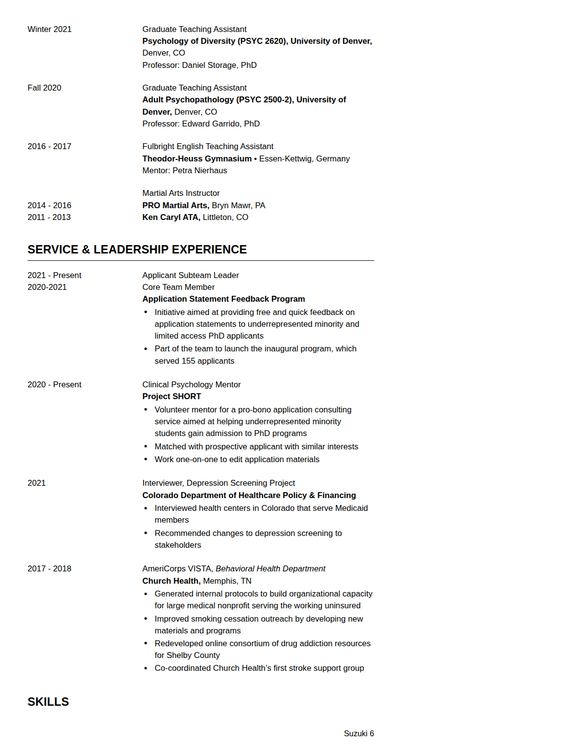Winter 2021
Graduate Teaching Assistant
Psychology of Diversity (PSYC 2620), University of Denver, Denver, CO
Professor: Daniel Storage, PhD
Fall 2020
Graduate Teaching Assistant
Adult Psychopathology (PSYC 2500-2), University of Denver, Denver, CO
Professor: Edward Garrido, PhD
2016 - 2017
Fulbright English Teaching Assistant
Theodor-Heuss Gymnasium • Essen-Kettwig, Germany
Mentor: Petra Nierhaus
2014 - 2016 2011 - 2013
Martial Arts Instructor
PRO Martial Arts, Bryn Mawr, PA
Ken Caryl ATA, Littleton, CO
SERVICE & LEADERSHIP EXPERIENCE
2021 - Present 2020-2021
Applicant Subteam Leader
Core Team Member
Application Statement Feedback Program
Initiative aimed at providing free and quick feedback on application statements to underrepresented minority and limited access PhD applicants
Part of the team to launch the inaugural program, which served 155 applicants
2020 - Present
Clinical Psychology Mentor
Project SHORT
Volunteer mentor for a pro-bono application consulting service aimed at helping underrepresented minority students gain admission to PhD programs
Matched with prospective applicant with similar interests
Work one-on-one to edit application materials
2021
Interviewer, Depression Screening Project
Colorado Department of Healthcare Policy & Financing
Interviewed health centers in Colorado that serve Medicaid members
Recommended changes to depression screening to stakeholders
2017 - 2018
AmeriCorps VISTA, Behavioral Health Department
Church Health, Memphis, TN
Generated internal protocols to build organizational capacity for large medical nonprofit serving the working uninsured
Improved smoking cessation outreach by developing new materials and programs
Redeveloped online consortium of drug addiction resources for Shelby County
Co-coordinated Church Health’s first stroke support group
SKILLS
Suzuki 6